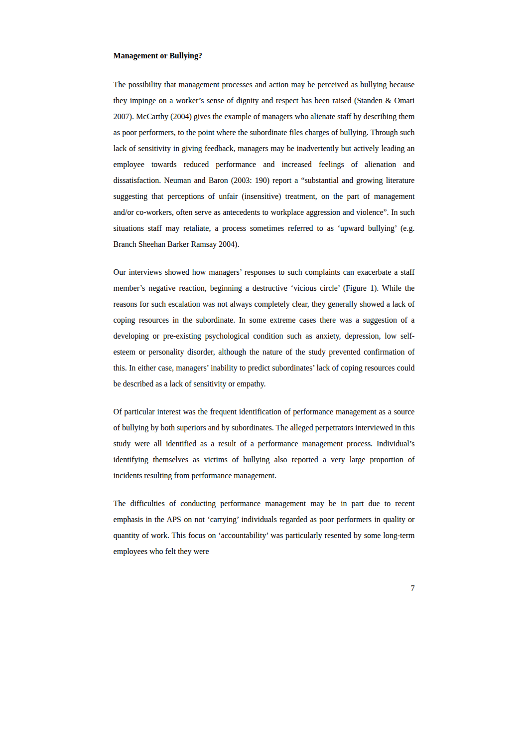Management or Bullying?
The possibility that management processes and action may be perceived as bullying because they impinge on a worker’s sense of dignity and respect has been raised (Standen & Omari 2007). McCarthy (2004) gives the example of managers who alienate staff by describing them as poor performers, to the point where the subordinate files charges of bullying. Through such lack of sensitivity in giving feedback, managers may be inadvertently but actively leading an employee towards reduced performance and increased feelings of alienation and dissatisfaction. Neuman and Baron (2003: 190) report a “substantial and growing literature suggesting that perceptions of unfair (insensitive) treatment, on the part of management and/or co-workers, often serve as antecedents to workplace aggression and violence”. In such situations staff may retaliate, a process sometimes referred to as ‘upward bullying’ (e.g. Branch Sheehan Barker Ramsay 2004).
Our interviews showed how managers’ responses to such complaints can exacerbate a staff member’s negative reaction, beginning a destructive ‘vicious circle’ (Figure 1). While the reasons for such escalation was not always completely clear, they generally showed a lack of coping resources in the subordinate. In some extreme cases there was a suggestion of a developing or pre-existing psychological condition such as anxiety, depression, low self-esteem or personality disorder, although the nature of the study prevented confirmation of this. In either case, managers’ inability to predict subordinates’ lack of coping resources could be described as a lack of sensitivity or empathy.
Of particular interest was the frequent identification of performance management as a source of bullying by both superiors and by subordinates. The alleged perpetrators interviewed in this study were all identified as a result of a performance management process. Individual’s identifying themselves as victims of bullying also reported a very large proportion of incidents resulting from performance management.
The difficulties of conducting performance management may be in part due to recent emphasis in the APS on not ‘carrying’ individuals regarded as poor performers in quality or quantity of work. This focus on ‘accountability’ was particularly resented by some long-term employees who felt they were
7